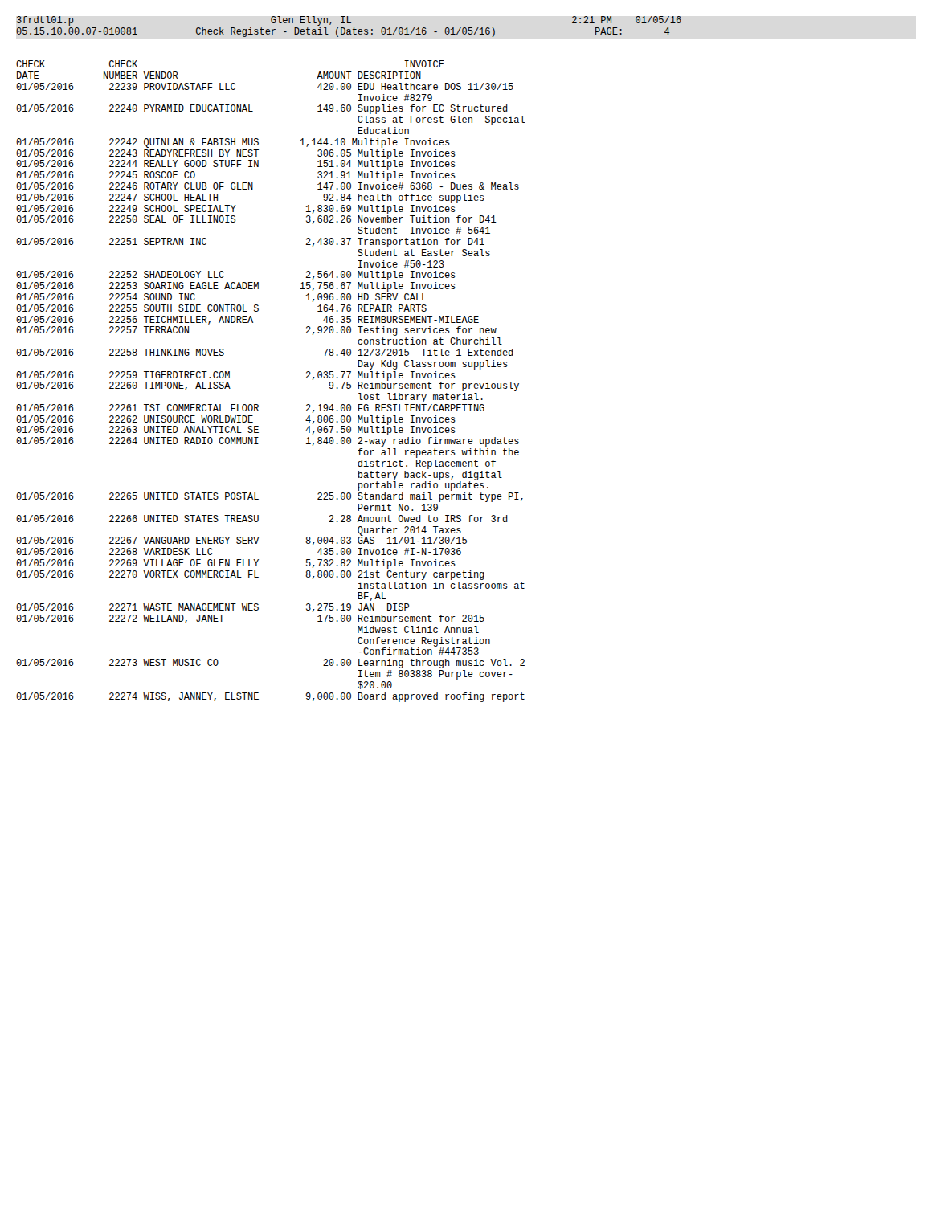3frdtl01.p                                  Glen Ellyn, IL                                      2:21 PM    01/05/16
05.15.10.00.07-010081          Check Register - Detail (Dates: 01/01/16 - 01/05/16)                 PAGE:       4

CHECK           CHECK                                              INVOICE
DATE           NUMBER VENDOR                        AMOUNT DESCRIPTION
01/05/2016      22239 PROVIDASTAFF LLC              420.00 EDU Healthcare DOS 11/30/15
                                                           Invoice #8279
01/05/2016      22240 PYRAMID EDUCATIONAL           149.60 Supplies for EC Structured
                                                           Class at Forest Glen  Special
                                                           Education
01/05/2016      22242 QUINLAN & FABISH MUS       1,144.10 Multiple Invoices
01/05/2016      22243 READYREFRESH BY NEST          306.05 Multiple Invoices
01/05/2016      22244 REALLY GOOD STUFF IN          151.04 Multiple Invoices
01/05/2016      22245 ROSCOE CO                     321.91 Multiple Invoices
01/05/2016      22246 ROTARY CLUB OF GLEN           147.00 Invoice# 6368 - Dues & Meals
01/05/2016      22247 SCHOOL HEALTH                  92.84 health office supplies
01/05/2016      22249 SCHOOL SPECIALTY            1,830.69 Multiple Invoices
01/05/2016      22250 SEAL OF ILLINOIS            3,682.26 November Tuition for D41
                                                           Student  Invoice # 5641
01/05/2016      22251 SEPTRAN INC                 2,430.37 Transportation for D41
                                                           Student at Easter Seals
                                                           Invoice #50-123
01/05/2016      22252 SHADEOLOGY LLC              2,564.00 Multiple Invoices
01/05/2016      22253 SOARING EAGLE ACADEM       15,756.67 Multiple Invoices
01/05/2016      22254 SOUND INC                   1,096.00 HD SERV CALL
01/05/2016      22255 SOUTH SIDE CONTROL S          164.76 REPAIR PARTS
01/05/2016      22256 TEICHMILLER, ANDREA            46.35 REIMBURSEMENT-MILEAGE
01/05/2016      22257 TERRACON                    2,920.00 Testing services for new
                                                           construction at Churchill
01/05/2016      22258 THINKING MOVES                 78.40 12/3/2015  Title 1 Extended
                                                           Day Kdg Classroom supplies
01/05/2016      22259 TIGERDIRECT.COM             2,035.77 Multiple Invoices
01/05/2016      22260 TIMPONE, ALISSA                 9.75 Reimbursement for previously
                                                           lost library material.
01/05/2016      22261 TSI COMMERCIAL FLOOR        2,194.00 FG RESILIENT/CARPETING
01/05/2016      22262 UNISOURCE WORLDWIDE         4,806.00 Multiple Invoices
01/05/2016      22263 UNITED ANALYTICAL SE        4,067.50 Multiple Invoices
01/05/2016      22264 UNITED RADIO COMMUNI        1,840.00 2-way radio firmware updates
                                                           for all repeaters within the
                                                           district. Replacement of
                                                           battery back-ups, digital
                                                           portable radio updates.
01/05/2016      22265 UNITED STATES POSTAL          225.00 Standard mail permit type PI,
                                                           Permit No. 139
01/05/2016      22266 UNITED STATES TREASU            2.28 Amount Owed to IRS for 3rd
                                                           Quarter 2014 Taxes
01/05/2016      22267 VANGUARD ENERGY SERV        8,004.03 GAS  11/01-11/30/15
01/05/2016      22268 VARIDESK LLC                  435.00 Invoice #I-N-17036
01/05/2016      22269 VILLAGE OF GLEN ELLY        5,732.82 Multiple Invoices
01/05/2016      22270 VORTEX COMMERCIAL FL        8,800.00 21st Century carpeting
                                                           installation in classrooms at
                                                           BF,AL
01/05/2016      22271 WASTE MANAGEMENT WES        3,275.19 JAN  DISP
01/05/2016      22272 WEILAND, JANET                175.00 Reimbursement for 2015
                                                           Midwest Clinic Annual
                                                           Conference Registration
                                                           -Confirmation #447353
01/05/2016      22273 WEST MUSIC CO                  20.00 Learning through music Vol. 2
                                                           Item # 803838 Purple cover-
                                                           $20.00
01/05/2016      22274 WISS, JANNEY, ELSTNE        9,000.00 Board approved roofing report